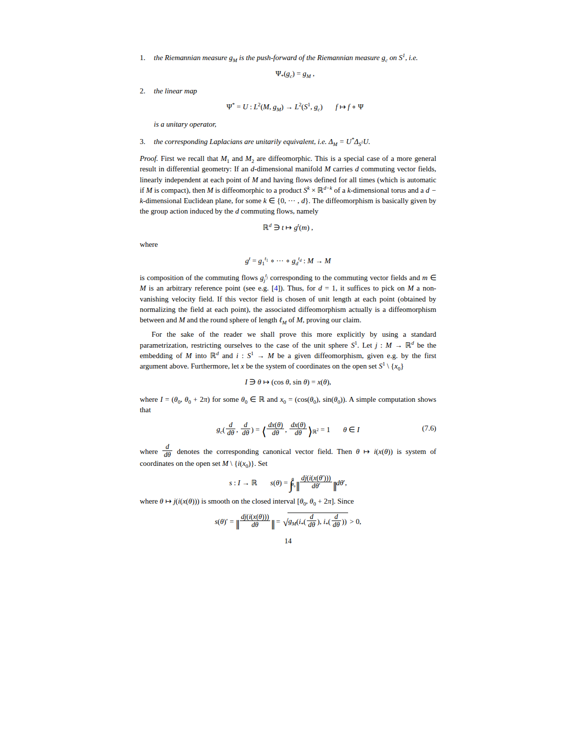1. the Riemannian measure gM is the push-forward of the Riemannian measure gc on S1, i.e.
Ψ*(gc) = gM ,
2. the linear map
Ψ* = U : L2(M, gM) → L2(S1, gc) f ↦ f ∘ Ψ
is a unitary operator,
3. the corresponding Laplacians are unitarily equivalent, i.e. ΔM = U*ΔS1U.
Proof. First we recall that M1 and M2 are diffeomorphic. This is a special case of a more general result in differential geometry: If an d-dimensional manifold M carries d commuting vector fields, linearly independent at each point of M and having flows defined for all times (which is automatic if M is compact), then M is diffeomorphic to a product Sk × ℝd−k of a k-dimensional torus and a d − k-dimensional Euclidean plane, for some k ∈ {0, ··· , d}. The diffeomorphism is basically given by the group action induced by the d commuting flows, namely
ℝd ∋ t ↦ gt(m) ,
where
gt = g1t1 ∘ ··· ∘ gdtd : M → M
is composition of the commuting flows gjtj corresponding to the commuting vector fields and m ∈ M is an arbitrary reference point (see e.g. [4]). Thus, for d = 1, it suffices to pick on M a non-vanishing velocity field. If this vector field is chosen of unit length at each point (obtained by normalizing the field at each point), the associated diffeomorphism actually is a diffeomorphism between and M and the round sphere of length ℓM of M, proving our claim.
For the sake of the reader we shall prove this more explicitly by using a standard parametrization, restricting ourselves to the case of the unit sphere S1. Let j : M → ℝd be the embedding of M into ℝd and i : S1 → M be a given diffeomorphism, given e.g. by the first argument above. Furthermore, let x be the system of coordinates on the open set S1 \ {x0}
I ∋ θ ↦ (cos θ, sin θ) = x(θ),
where I = (θ0, θ0 + 2π) for some θ0 ∈ ℝ and x0 = (cos(θ0), sin(θ0)). A simple computation shows that
gc(ddθ, ddθ) = ⟨dx(θ) dθ, dx(θ) dθ⟩ℝ2 = 1 θ ∈ I (7.6)
where ddθ denotes the corresponding canonical vector field. Then θ ↦ i(x(θ)) is system of coordinates on the open set M \ {i(x0)}. Set
s : I → ℝ s(θ) = ∫θθ0‖dj(i(x(θ′))) dθ′‖dθ′,
where θ ↦ j(i(x(θ))) is smooth on the closed interval [θ0, θ0 + 2π]. Since
s(θ)′ = ‖dj(i(x(θ))) dθ‖ = √gM(i*(ddθ), i*(ddθ)) > 0,
14